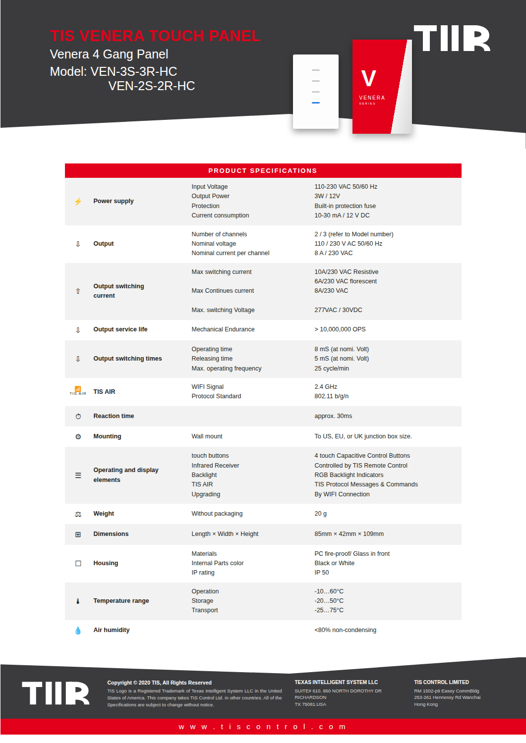TIS Venera Touch Panel
Venera 4 Gang Panel
Model: VEN-3S-3R-HC VEN-2S-2R-HC
V
VENERA
SERIES
PRODUCT SPECIFICATIONS
| ⚡ | Power supply | Input Voltage Output Power Protection Current consumption | 110-230 VAC 50/60 Hz 3W / 12V Built-in protection fuse 10-30 mA / 12 V DC |
| ⇩ | Output | Number of channels Nominal voltage Nominal current per channel | 2 / 3 (refer to Model number) 110 / 230 V AC 50/60 Hz 8 A / 230 VAC |
| ⇧ | Output switching current | Max switching current Max Continues current Max. switching Voltage | 10A/230 VAC Resistive 6A/230 VAC florescent 8A/230 VAC 277VAC / 30VDC |
| ⇩ | Output service life | Mechanical Endurance | > 10,000,000 OPS |
| ⇩ | Output switching times | Operating time Releasing time Max. operating frequency | 8 mS (at nomi. Volt) 5 mS (at nomi. Volt) 25 cycle/min |
| 📶 TIS AIR | TIS AIR | WIFI Signal Protocol Standard | 2.4 GHz 802.11 b/g/n |
| ⏱ | Reaction time | | approx. 30ms |
| ⚙ | Mounting | Wall mount | To US, EU, or UK junction box size. |
| ☰ | Operating and display elements | touch buttons Infrared Receiver Backlight TIS AIR Upgrading | 4 touch Capacitive Control Buttons Controlled by TIS Remote Control RGB Backlight Indicators TIS Protocol Messages & Commands By WIFI Connection |
| ⚖ | Weight | Without packaging | 20 g |
| ⊞ | Dimensions | Length × Width × Height | 85mm × 42mm × 109mm |
| ☐ | Housing | Materials Internal Parts color IP rating | PC fire-proof/ Glass in front Black or White IP 50 |
| 🌡 | Temperature range | Operation Storage Transport | -10…60°C -20…50°C -25…75°C |
| 💧 | Air humidity | | <80% non-condensing |
Copyright © 2020 TIS, All Rights Reserved TIS Logo is a Registered Trademark of Texas Intelligent System LLC in the United States of America. This company takes TIS Control Ltd. in other countries. All of the Specifications are subject to change without notice.
TEXAS INTELLIGENT SYSTEM LLC SUITE# 610. 860 NORTH DOROTHY DR
RICHARDSON
TX 75081.USA
TIS CONTROL LIMITED RM 1502-p9 Easey CommBldg
253-261 Hennessy Rd Wanchai
Hong Kong
w w w . t i s c o n t r o l . c o m